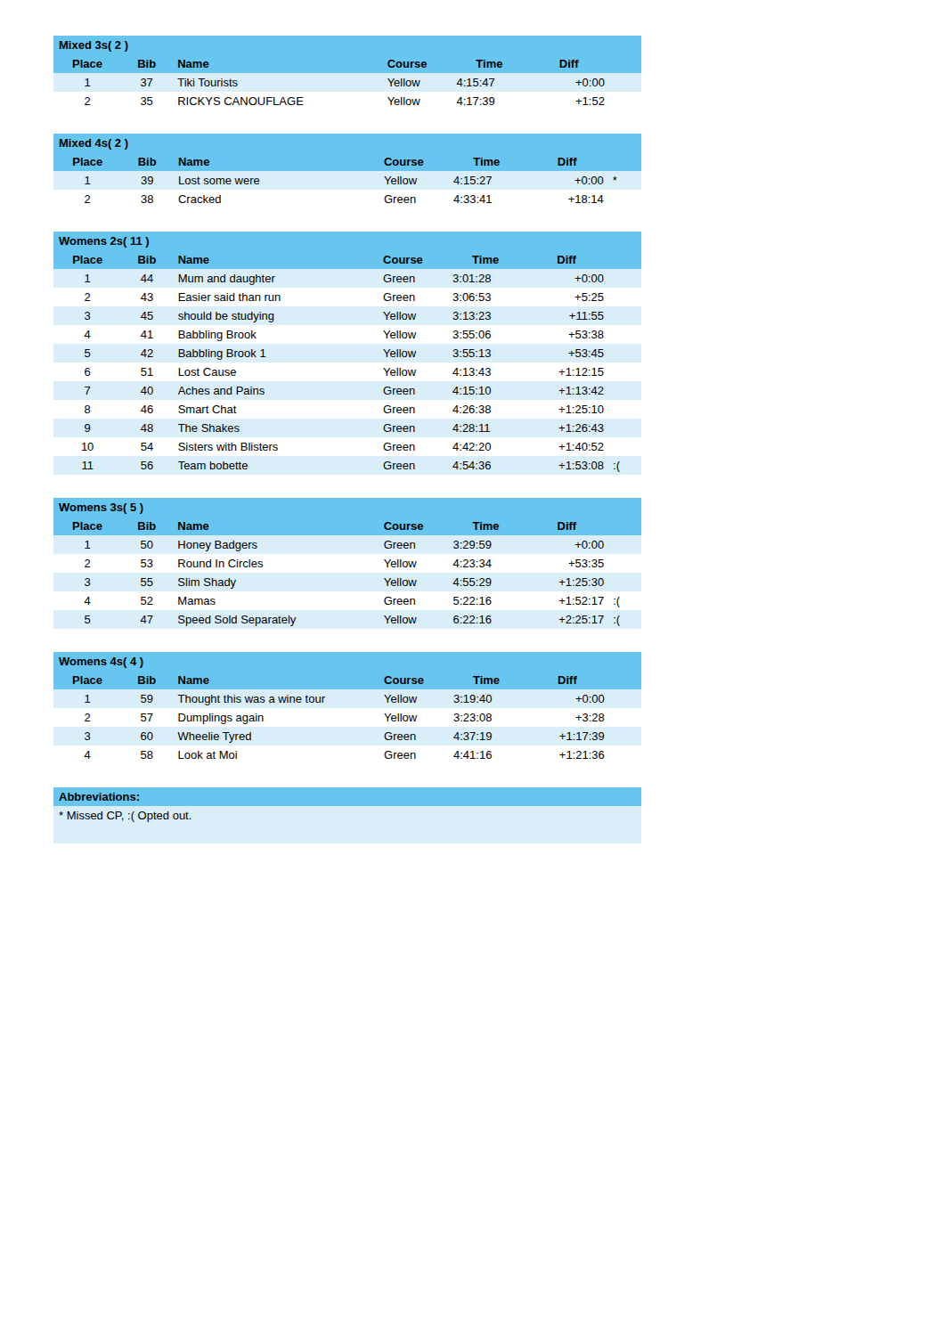Mixed 3s( 2 )
| Place | Bib | Name | Course | Time | Diff | |
| --- | --- | --- | --- | --- | --- | --- |
| 1 | 37 | Tiki Tourists | Yellow | 4:15:47 | +0:00 | |
| 2 | 35 | RICKYS CANOUFLAGE | Yellow | 4:17:39 | +1:52 | |
Mixed 4s( 2 )
| Place | Bib | Name | Course | Time | Diff | |
| --- | --- | --- | --- | --- | --- | --- |
| 1 | 39 | Lost some were | Yellow | 4:15:27 | +0:00 | * |
| 2 | 38 | Cracked | Green | 4:33:41 | +18:14 | |
Womens 2s( 11 )
| Place | Bib | Name | Course | Time | Diff | |
| --- | --- | --- | --- | --- | --- | --- |
| 1 | 44 | Mum and daughter | Green | 3:01:28 | +0:00 | |
| 2 | 43 | Easier said than run | Green | 3:06:53 | +5:25 | |
| 3 | 45 | should be studying | Yellow | 3:13:23 | +11:55 | |
| 4 | 41 | Babbling Brook | Yellow | 3:55:06 | +53:38 | |
| 5 | 42 | Babbling Brook 1 | Yellow | 3:55:13 | +53:45 | |
| 6 | 51 | Lost Cause | Yellow | 4:13:43 | +1:12:15 | |
| 7 | 40 | Aches and Pains | Green | 4:15:10 | +1:13:42 | |
| 8 | 46 | Smart Chat | Green | 4:26:38 | +1:25:10 | |
| 9 | 48 | The Shakes | Green | 4:28:11 | +1:26:43 | |
| 10 | 54 | Sisters with Blisters | Green | 4:42:20 | +1:40:52 | |
| 11 | 56 | Team bobette | Green | 4:54:36 | +1:53:08 | :( |
Womens 3s( 5 )
| Place | Bib | Name | Course | Time | Diff | |
| --- | --- | --- | --- | --- | --- | --- |
| 1 | 50 | Honey Badgers | Green | 3:29:59 | +0:00 | |
| 2 | 53 | Round In Circles | Yellow | 4:23:34 | +53:35 | |
| 3 | 55 | Slim Shady | Yellow | 4:55:29 | +1:25:30 | |
| 4 | 52 | Mamas | Green | 5:22:16 | +1:52:17 | :( |
| 5 | 47 | Speed Sold Separately | Yellow | 6:22:16 | +2:25:17 | :( |
Womens 4s( 4 )
| Place | Bib | Name | Course | Time | Diff | |
| --- | --- | --- | --- | --- | --- | --- |
| 1 | 59 | Thought this was a wine tour | Yellow | 3:19:40 | +0:00 | |
| 2 | 57 | Dumplings again | Yellow | 3:23:08 | +3:28 | |
| 3 | 60 | Wheelie Tyred | Green | 4:37:19 | +1:17:39 | |
| 4 | 58 | Look at Moi | Green | 4:41:16 | +1:21:36 | |
| Abbreviations: |
| * Missed CP, :( Opted out. |